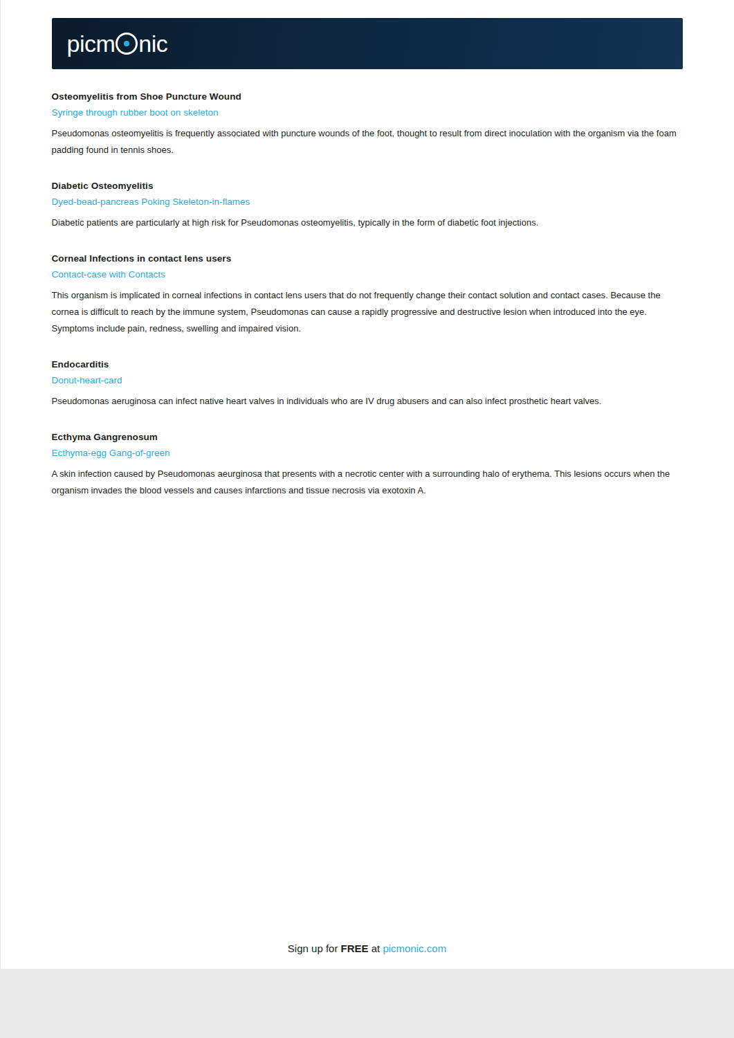picm nic
Osteomyelitis from Shoe Puncture Wound
Syringe through rubber boot on skeleton
Pseudomonas osteomyelitis is frequently associated with puncture wounds of the foot, thought to result from direct inoculation with the organism via the foam padding found in tennis shoes.
Diabetic Osteomyelitis
Dyed-bead-pancreas Poking Skeleton-in-flames
Diabetic patients are particularly at high risk for Pseudomonas osteomyelitis, typically in the form of diabetic foot injections.
Corneal Infections in contact lens users
Contact-case with Contacts
This organism is implicated in corneal infections in contact lens users that do not frequently change their contact solution and contact cases. Because the cornea is difficult to reach by the immune system, Pseudomonas can cause a rapidly progressive and destructive lesion when introduced into the eye. Symptoms include pain, redness, swelling and impaired vision.
Endocarditis
Donut-heart-card
Pseudomonas aeruginosa can infect native heart valves in individuals who are IV drug abusers and can also infect prosthetic heart valves.
Ecthyma Gangrenosum
Ecthyma-egg Gang-of-green
A skin infection caused by Pseudomonas aeurginosa that presents with a necrotic center with a surrounding halo of erythema. This lesions occurs when the organism invades the blood vessels and causes infarctions and tissue necrosis via exotoxin A.
Sign up for FREE at picmonic.com